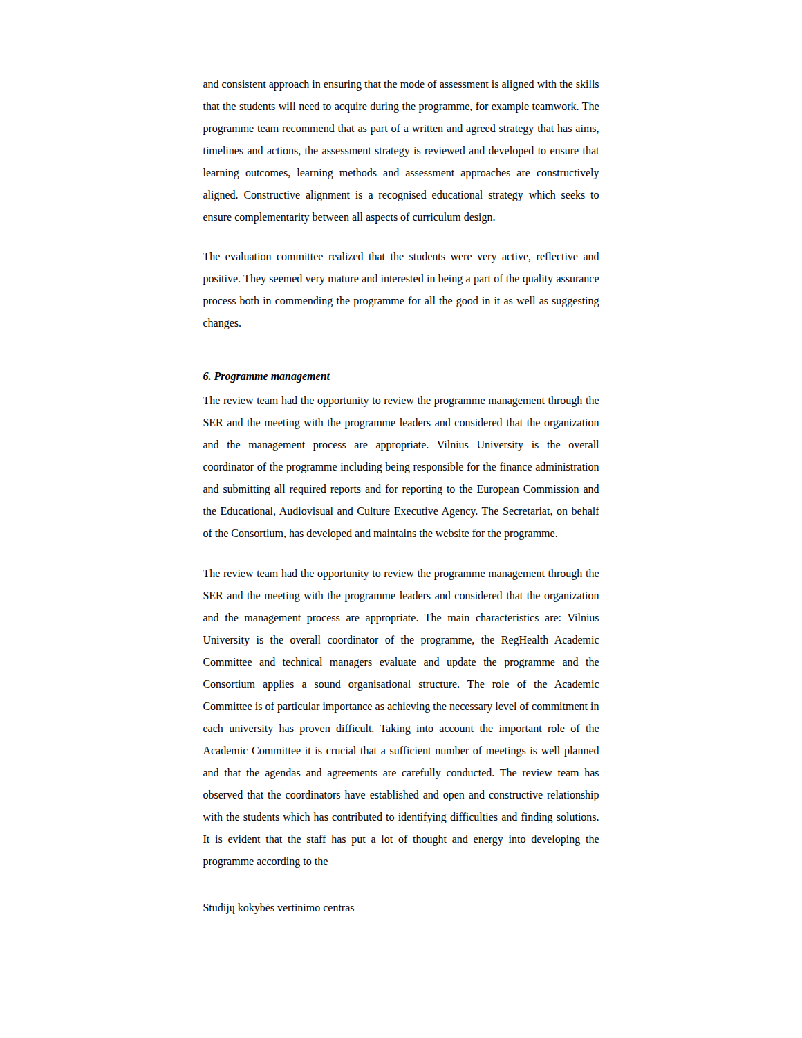and consistent approach in ensuring that the mode of assessment is aligned with the skills that the students will need to acquire during the programme, for example teamwork. The programme team recommend that as part of a written and agreed strategy that has aims, timelines and actions, the assessment strategy is reviewed and developed to ensure that learning outcomes, learning methods and assessment approaches are constructively aligned. Constructive alignment is a recognised educational strategy which seeks to ensure complementarity between all aspects of curriculum design.
The evaluation committee realized that the students were very active, reflective and positive. They seemed very mature and interested in being a part of the quality assurance process both in commending the programme for all the good in it as well as suggesting changes.
6. Programme management
The review team had the opportunity to review the programme management through the SER and the meeting with the programme leaders and considered that the organization and the management process are appropriate. Vilnius University is the overall coordinator of the programme including being responsible for the finance administration and submitting all required reports and for reporting to the European Commission and the Educational, Audiovisual and Culture Executive Agency. The Secretariat, on behalf of the Consortium, has developed and maintains the website for the programme.
The review team had the opportunity to review the programme management through the SER and the meeting with the programme leaders and considered that the organization and the management process are appropriate. The main characteristics are: Vilnius University is the overall coordinator of the programme, the RegHealth Academic Committee and technical managers evaluate and update the programme and the Consortium applies a sound organisational structure. The role of the Academic Committee is of particular importance as achieving the necessary level of commitment in each university has proven difficult. Taking into account the important role of the Academic Committee it is crucial that a sufficient number of meetings is well planned and that the agendas and agreements are carefully conducted. The review team has observed that the coordinators have established and open and constructive relationship with the students which has contributed to identifying difficulties and finding solutions. It is evident that the staff has put a lot of thought and energy into developing the programme according to the
Studijų kokybės vertinimo centras